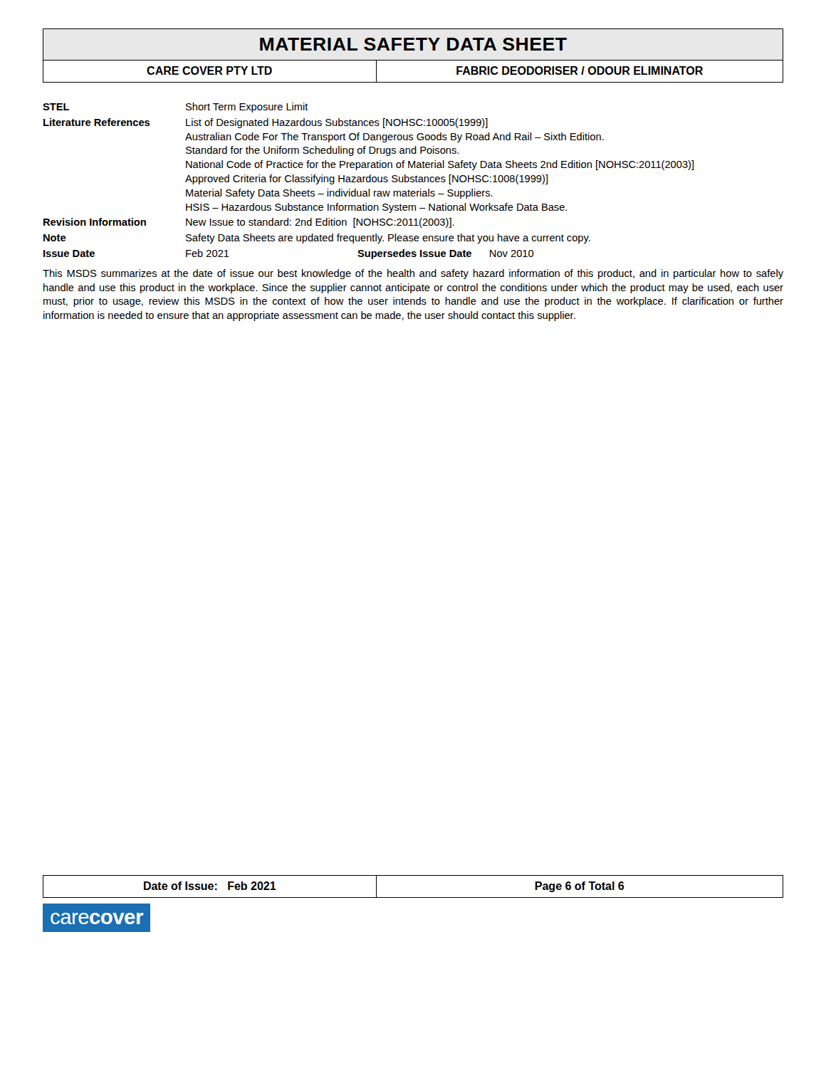| MATERIAL SAFETY DATA SHEET |
| CARE COVER PTY LTD | FABRIC DEODORISER / ODOUR ELIMINATOR |
| STEL | Short Term Exposure Limit |
| Literature References | List of Designated Hazardous Substances [NOHSC:10005(1999)] Australian Code For The Transport Of Dangerous Goods By Road And Rail – Sixth Edition. Standard for the Uniform Scheduling of Drugs and Poisons. National Code of Practice for the Preparation of Material Safety Data Sheets 2nd Edition [NOHSC:2011(2003)] Approved Criteria for Classifying Hazardous Substances [NOHSC:1008(1999)] Material Safety Data Sheets – individual raw materials – Suppliers. HSIS – Hazardous Substance Information System – National Worksafe Data Base. |
| Revision Information | New Issue to standard: 2nd Edition [NOHSC:2011(2003)]. |
| Note | Safety Data Sheets are updated frequently. Please ensure that you have a current copy. |
| Issue Date | Feb 2021 Supersedes Issue Date Nov 2010 |
This MSDS summarizes at the date of issue our best knowledge of the health and safety hazard information of this product, and in particular how to safely handle and use this product in the workplace. Since the supplier cannot anticipate or control the conditions under which the product may be used, each user must, prior to usage, review this MSDS in the context of how the user intends to handle and use the product in the workplace. If clarification or further information is needed to ensure that an appropriate assessment can be made, the user should contact this supplier.
| Date of Issue: Feb 2021 | Page 6 of Total 6 |
care cover